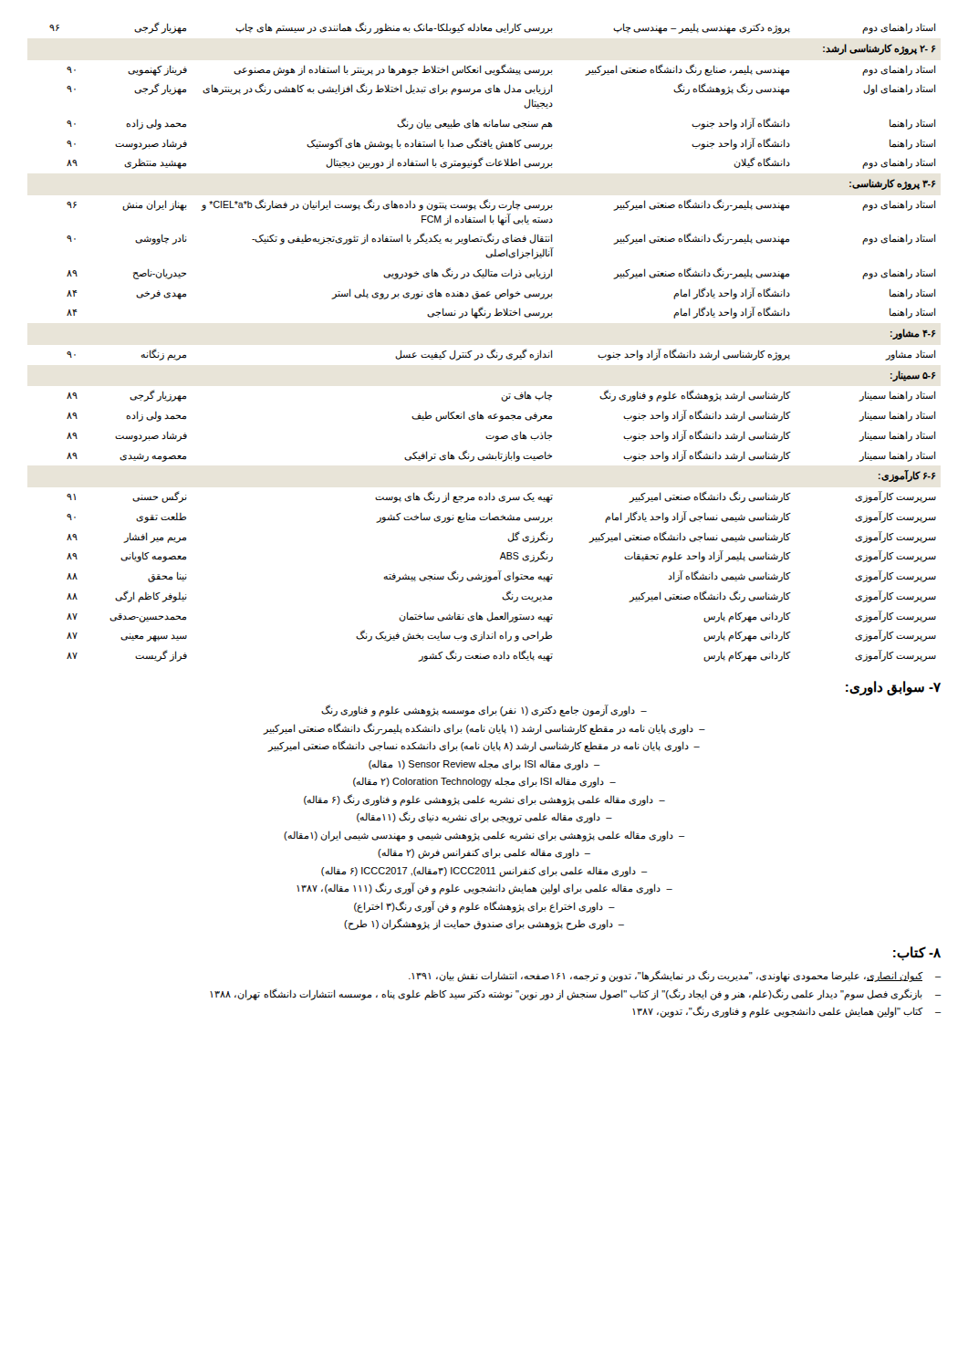| استاد راهنمای دوم | پروژه دکتری مهندسی پلیمر – مهندسی چاپ | بررسی کارایی معادله کیوبلکا-مانک به منظور رنگ همانندی در سیستم های چاپ | مهزیار گرجی | ۹۶ |
| ۶ -۲ پروژه کارشناسی ارشد: |
| استاد راهنمای دوم | مهندسی پلیمر، صنایع رنگ دانشگاه صنعتی امیرکبیر | بررسی پیشگویی انعکاس اختلاط جوهرها در پرینتر با استفاده از هوش مصنوعی | فریناز کهنمویی | ۹۰ |
| استاد راهنمای اول | مهندسی رنگ پژوهشگاه رنگ | ارزیابی مدل های مرسوم برای تبدیل اختلاط رنگ افزایشی به کاهشی رنگ در پرینترهای دیجیتال | مهزیار گرجی | ۹۰ |
| استاد راهنما | دانشگاه آزاد واحد جنوب | هم سنجی سامانه های طبیعی بیان رنگ | محمد ولی زاده | ۹۰ |
| استاد راهنما | دانشگاه آزاد واحد جنوب | بررسی کاهش یافتگی صدا با استفاده با پوشش های آکوستیک | فرشاد صبردوست | ۹۰ |
| استاد راهنمای دوم | دانشگاه گیلان | بررسی اطلاعات گونیومتری با استفاده از دوربین دیجیتال | مهشید منتظری | ۸۹ |
| ۳-۶ پروژه کارشناسی: |
| استاد راهنمای دوم | مهندسی پلیمر-رنگ دانشگاه صنعتی امیرکبیر | بررسی چارت رنگ پوست پنتون و داده‌های رنگ پوست ایرانیان در فضارنگ CIEL*a*b* و دسته یابی آنها با استفاده از FCM | بهناز ایران منش | ۹۶ |
| استاد راهنمای دوم | مهندسی پلیمر-رنگ دانشگاه صنعتی امیرکبیر | انتقال فضای رنگ‌تصاویر به یکدیگر با استفاده از تئوری‌تجزیه‌طیفی و تکنیک-آنالیزاجزای‌اصلی | نادر چاووشی | ۹۰ |
| استاد راهنمای دوم | مهندسی پلیمر-رنگ دانشگاه صنعتی امیرکبیر | ارزیابی ذرات متالیک در رنگ های خودرویی | حیدریان-ناصح | ۸۹ |
| استاد راهنما | دانشگاه آزاد واحد یادگار امام | بررسی خواص عمق دهنده های نوری بر روی پلی استر | مهدی فرخی | ۸۴ |
| استاد راهنما | دانشگاه آزاد واحد یادگار امام | بررسی اختلاط رنگها در نساجی | | ۸۴ |
| ۴-۶ مشاور: |
| استاد مشاور | پروژه کارشناسی ارشد دانشگاه آزاد واحد جنوب | اندازه گیری رنگ در کنترل کیفیت عسل | مریم زنگانه | ۹۰ |
| ۵-۶ سمینار: |
| استاد راهنما سمینار | کارشناسی ارشد پژوهشگاه علوم و فناوری رنگ | چاپ هاف تن | مهرزیار گرجی | ۸۹ |
| استاد راهنما سمینار | کارشناسی ارشد دانشگاه آزاد واحد جنوب | معرفی مجموعه های انعکاس طیف | محمد ولی زاده | ۸۹ |
| استاد راهنما سمینار | کارشناسی ارشد دانشگاه آزاد واحد جنوب | جاذب های صوت | فرشاد صبردوست | ۸۹ |
| استاد راهنما سمینار | کارشناسی ارشد دانشگاه آزاد واحد جنوب | خاصیت وابازتابشی رنگ های ترافیکی | معصومه رشیدی | ۸۹ |
| ۶-۶ کارآموزی: |
| سرپرست کارآموزی | کارشناسی رنگ دانشگاه صنعتی امیرکبیر | تهیه یک سری داده مرجع از رنگ های پوست | نرگس حسنی | ۹۱ |
| سرپرست کارآموزی | کارشناسی شیمی نساجی آزاد واحد یادگار امام | بررسی مشخصات منابع نوری ساخت کشور | طلعت تقوی | ۹۰ |
| سرپرست کارآموزی | کارشناسی شیمی نساجی دانشگاه صنعتی امیرکبیر | رنگرزی گل | مریم میر افشار | ۸۹ |
| سرپرست کارآموزی | کارشناسی پلیمر آزاد واحد علوم تحقیقات | رنگرزی ABS | معصومه کاویانی | ۸۹ |
| سرپرست کارآموزی | کارشناسی شیمی دانشگاه آزاد | تهیه محتوای آموزشی رنگ سنجی پیشرفته | نینا محقق | ۸۸ |
| سرپرست کارآموزی | کارشناسی رنگ دانشگاه صنعتی امیرکبیر | مدیریت رنگ | نیلوفر کاظم ارگی | ۸۸ |
| سرپرست کارآموزی | کاردانی مهرکام پارس | تهیه دستورالعمل های نقاشی ساختمان | محمدحسین-صدقی | ۸۷ |
| سرپرست کارآموزی | کاردانی مهرکام پارس | طراحی و راه اندازی وب سایت بخش فیزیک رنگ | سید سپهر معینی | ۸۷ |
| سرپرست کارآموزی | کاردانی مهرکام پارس | تهیه پایگاه داده صنعت رنگ کشور | فراز گریست | ۸۷ |
۷- سوابق داوری:
داوری آزمون جامع دکتری (۱ نفر) برای موسسه پژوهشی علوم و فناوری رنگ
داوری پایان نامه در مقطع کارشناسی ارشد (۱ پایان نامه) برای دانشکده پلیمر-رنگ دانشگاه صنعتی امیرکبیر
داوری پایان نامه در مقطع کارشناسی ارشد (۸ پایان نامه) برای دانشکده نساجی دانشگاه صنعتی امیرکبیر
داوری مقاله ISI برای مجله Sensor Review (۱ مقاله)
داوری مقاله ISI برای مجله Coloration Technology (۲ مقاله)
داوری مقاله علمی پژوهشی برای نشریه علمی پژوهشی علوم و فناوری رنگ (۶ مقاله)
داوری مقاله علمی ترویجی برای نشریه دنیای رنگ (۱۱مقاله)
داوری مقاله علمی پژوهشی برای نشریه علمی پژوهشی شیمی و مهندسی شیمی ایران (۱مقاله)
داوری مقاله علمی برای کنفرانس فرش (۲ مقاله)
داوری مقاله علمی برای کنفرانس ICCC2011 (۳مقاله), ICCC2017 (۶ مقاله)
داوری مقاله علمی برای اولین همایش دانشجویی علوم و فن آوری رنگ (۱۱۱ مقاله)، ۱۳۸۷
داوری اختراع برای پژوهشگاه علوم و فن آوری رنگ(۳ اختراع)
داوری طرح پژوهشی برای صندوق حمایت از پژوهشگران (۱ طرح)
۸- کتاب:
کیوان انصاری، علیرضا محمودی نهاوندی، "مدیریت رنگ در نمایشگرها"، تدوین و ترجمه، ۱۶۱صفحه، انتشارات نقش بیان، ۱۳۹۱.
بازنگری فصل سوم" دیدار علمی رنگ(علم، هنر و فن ایجاد رنگ)" از کتاب "اصول سنجش از دور نوین" نوشته دکتر سید کاظم علوی پناه ، موسسه انتشارات دانشگاه تهران، ۱۳۸۸
کتاب "اولین همایش علمی دانشجویی علوم و فناوری رنگ"، تدوین، ۱۳۸۷